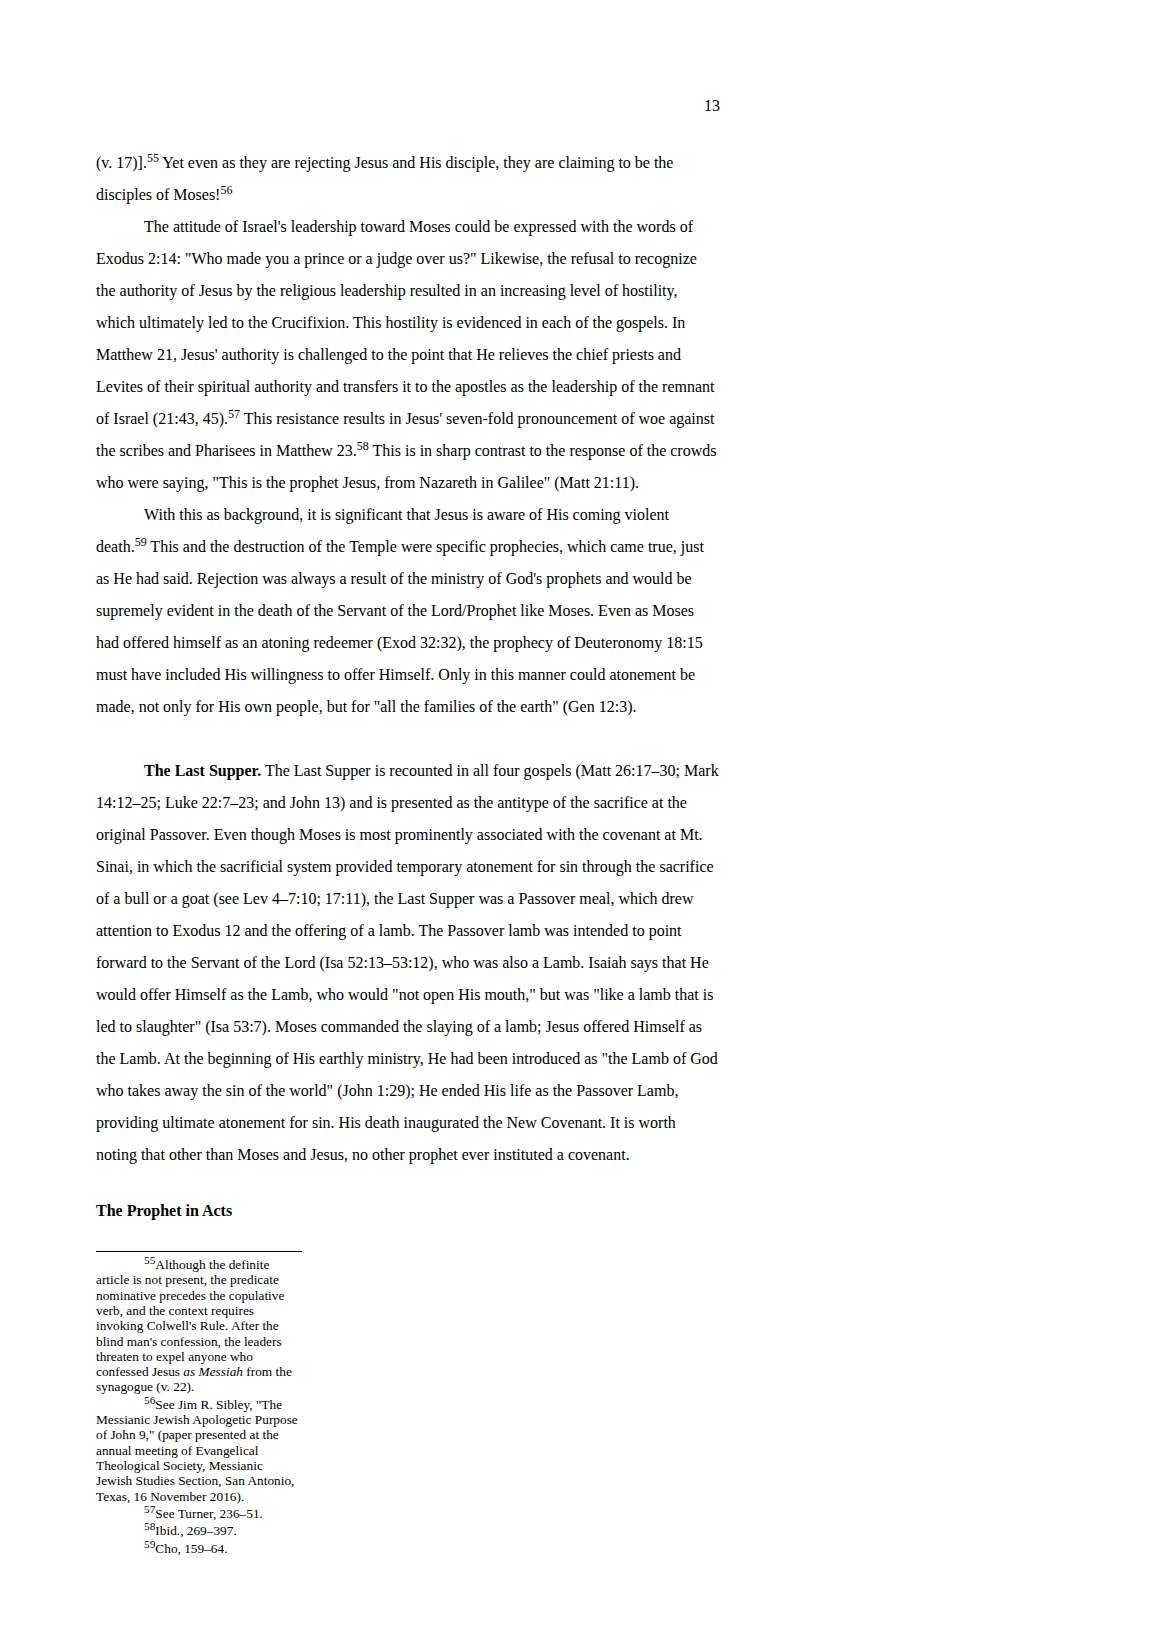13
(v. 17)].55 Yet even as they are rejecting Jesus and His disciple, they are claiming to be the disciples of Moses!56
The attitude of Israel's leadership toward Moses could be expressed with the words of Exodus 2:14: "Who made you a prince or a judge over us?" Likewise, the refusal to recognize the authority of Jesus by the religious leadership resulted in an increasing level of hostility, which ultimately led to the Crucifixion. This hostility is evidenced in each of the gospels. In Matthew 21, Jesus' authority is challenged to the point that He relieves the chief priests and Levites of their spiritual authority and transfers it to the apostles as the leadership of the remnant of Israel (21:43, 45).57 This resistance results in Jesus' seven-fold pronouncement of woe against the scribes and Pharisees in Matthew 23.58 This is in sharp contrast to the response of the crowds who were saying, "This is the prophet Jesus, from Nazareth in Galilee" (Matt 21:11).
With this as background, it is significant that Jesus is aware of His coming violent death.59 This and the destruction of the Temple were specific prophecies, which came true, just as He had said. Rejection was always a result of the ministry of God's prophets and would be supremely evident in the death of the Servant of the Lord/Prophet like Moses. Even as Moses had offered himself as an atoning redeemer (Exod 32:32), the prophecy of Deuteronomy 18:15 must have included His willingness to offer Himself. Only in this manner could atonement be made, not only for His own people, but for "all the families of the earth" (Gen 12:3).
The Last Supper. The Last Supper is recounted in all four gospels (Matt 26:17–30; Mark 14:12–25; Luke 22:7–23; and John 13) and is presented as the antitype of the sacrifice at the original Passover. Even though Moses is most prominently associated with the covenant at Mt. Sinai, in which the sacrificial system provided temporary atonement for sin through the sacrifice of a bull or a goat (see Lev 4–7:10; 17:11), the Last Supper was a Passover meal, which drew attention to Exodus 12 and the offering of a lamb. The Passover lamb was intended to point forward to the Servant of the Lord (Isa 52:13–53:12), who was also a Lamb. Isaiah says that He would offer Himself as the Lamb, who would "not open His mouth," but was "like a lamb that is led to slaughter" (Isa 53:7). Moses commanded the slaying of a lamb; Jesus offered Himself as the Lamb. At the beginning of His earthly ministry, He had been introduced as "the Lamb of God who takes away the sin of the world" (John 1:29); He ended His life as the Passover Lamb, providing ultimate atonement for sin. His death inaugurated the New Covenant. It is worth noting that other than Moses and Jesus, no other prophet ever instituted a covenant.
The Prophet in Acts
55Although the definite article is not present, the predicate nominative precedes the copulative verb, and the context requires invoking Colwell's Rule. After the blind man's confession, the leaders threaten to expel anyone who confessed Jesus as Messiah from the synagogue (v. 22).
56See Jim R. Sibley, "The Messianic Jewish Apologetic Purpose of John 9," (paper presented at the annual meeting of Evangelical Theological Society, Messianic Jewish Studies Section, San Antonio, Texas, 16 November 2016).
57See Turner, 236–51.
58Ibid., 269–397.
59Cho, 159–64.